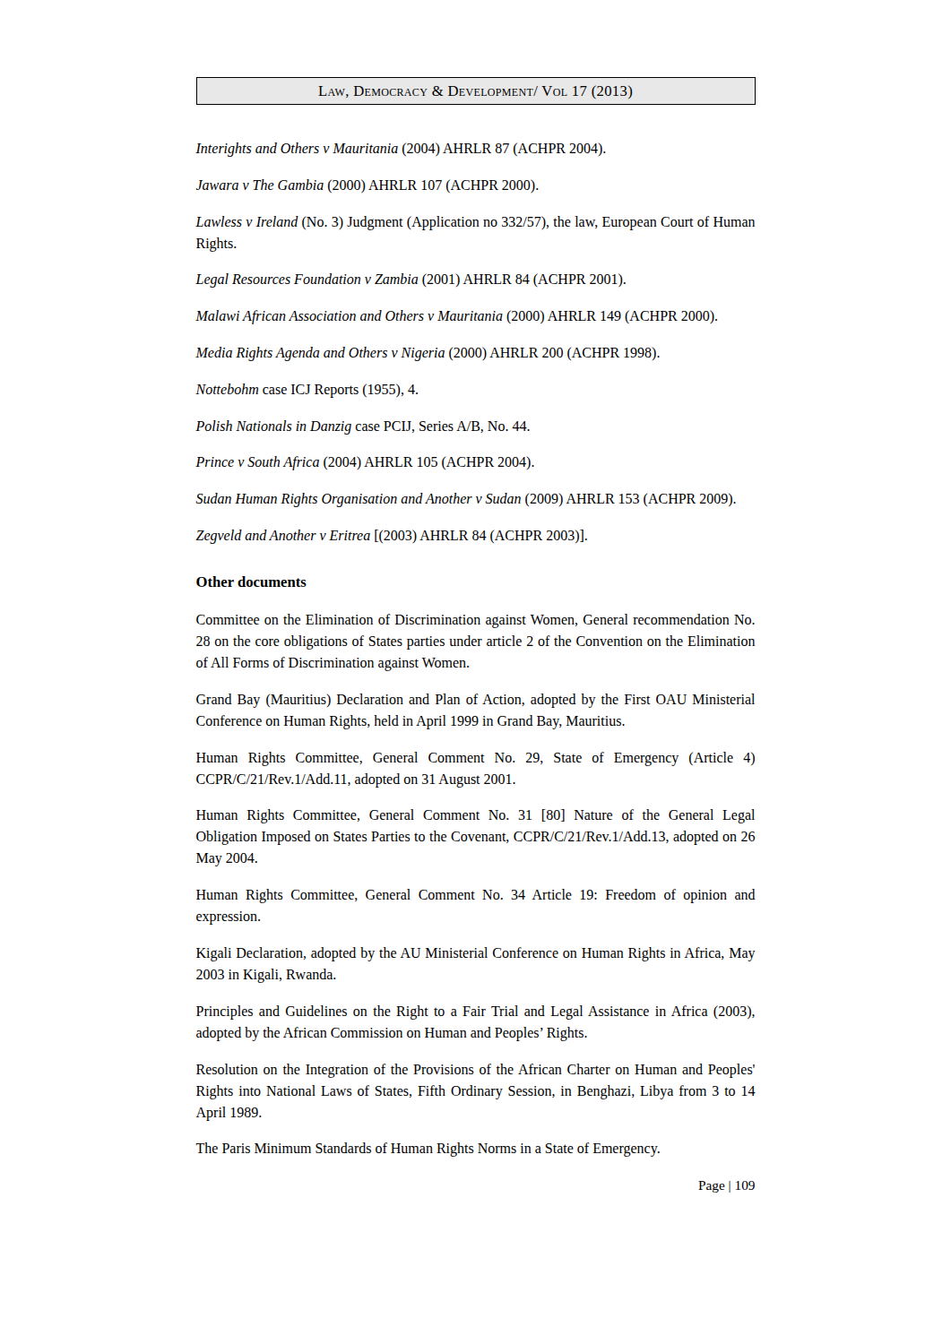Law, Democracy & Development/ Vol 17 (2013)
Interights and Others v Mauritania (2004) AHRLR 87 (ACHPR 2004).
Jawara v The Gambia (2000) AHRLR 107 (ACHPR 2000).
Lawless v Ireland (No. 3) Judgment (Application no 332/57), the law, European Court of Human Rights.
Legal Resources Foundation v Zambia (2001) AHRLR 84 (ACHPR 2001).
Malawi African Association and Others v Mauritania (2000) AHRLR 149 (ACHPR 2000).
Media Rights Agenda and Others v Nigeria (2000) AHRLR 200 (ACHPR 1998).
Nottebohm case ICJ Reports (1955), 4.
Polish Nationals in Danzig case PCIJ, Series A/B, No. 44.
Prince v South Africa (2004) AHRLR 105 (ACHPR 2004).
Sudan Human Rights Organisation and Another v Sudan (2009) AHRLR 153 (ACHPR 2009).
Zegveld and Another v Eritrea [(2003) AHRLR 84 (ACHPR 2003)].
Other documents
Committee on the Elimination of Discrimination against Women, General recommendation No. 28 on the core obligations of States parties under article 2 of the Convention on the Elimination of All Forms of Discrimination against Women.
Grand Bay (Mauritius) Declaration and Plan of Action, adopted by the First OAU Ministerial Conference on Human Rights, held in April 1999 in Grand Bay, Mauritius.
Human Rights Committee, General Comment No. 29, State of Emergency (Article 4) CCPR/C/21/Rev.1/Add.11, adopted on 31 August 2001.
Human Rights Committee, General Comment No. 31 [80] Nature of the General Legal Obligation Imposed on States Parties to the Covenant, CCPR/C/21/Rev.1/Add.13, adopted on 26 May 2004.
Human Rights Committee, General Comment No. 34 Article 19: Freedom of opinion and expression.
Kigali Declaration, adopted by the AU Ministerial Conference on Human Rights in Africa, May 2003 in Kigali, Rwanda.
Principles and Guidelines on the Right to a Fair Trial and Legal Assistance in Africa (2003), adopted by the African Commission on Human and Peoples’ Rights.
Resolution on the Integration of the Provisions of the African Charter on Human and Peoples' Rights into National Laws of States, Fifth Ordinary Session, in Benghazi, Libya from 3 to 14 April 1989.
The Paris Minimum Standards of Human Rights Norms in a State of Emergency.
Page | 109